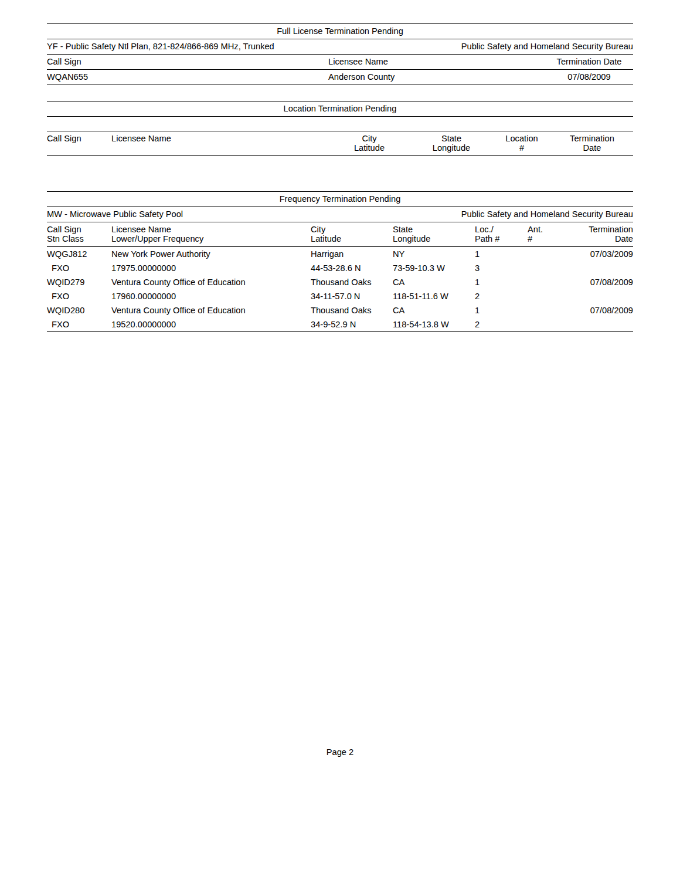| Full License Termination Pending |
| YF - Public Safety Ntl Plan, 821-824/866-869 MHz, Trunked | Public Safety and Homeland Security Bureau |
| Call Sign | Licensee Name | Termination Date |
| WQAN655 | Anderson County | 07/08/2009 |
| Location Termination Pending |
| Call Sign | Licensee Name | City Latitude | State Longitude | Location # | Termination Date |
| Frequency Termination Pending |
| MW - Microwave Public Safety Pool | Public Safety and Homeland Security Bureau |
| Call Sign Stn Class | Licensee Name Lower/Upper Frequency | City Latitude | State Longitude | Loc./ Path # | Ant. # | Termination Date |
| WQGJ812 | New York Power Authority | Harrigan | NY | 1 | | 07/03/2009 |
| FXO | 17975.00000000 | 44-53-28.6 N | 73-59-10.3 W | 3 | | |
| WQID279 | Ventura County Office of Education | Thousand Oaks | CA | 1 | | 07/08/2009 |
| FXO | 17960.00000000 | 34-11-57.0 N | 118-51-11.6 W | 2 | | |
| WQID280 | Ventura County Office of Education | Thousand Oaks | CA | 1 | | 07/08/2009 |
| FXO | 19520.00000000 | 34-9-52.9 N | 118-54-13.8 W | 2 | | |
Page 2